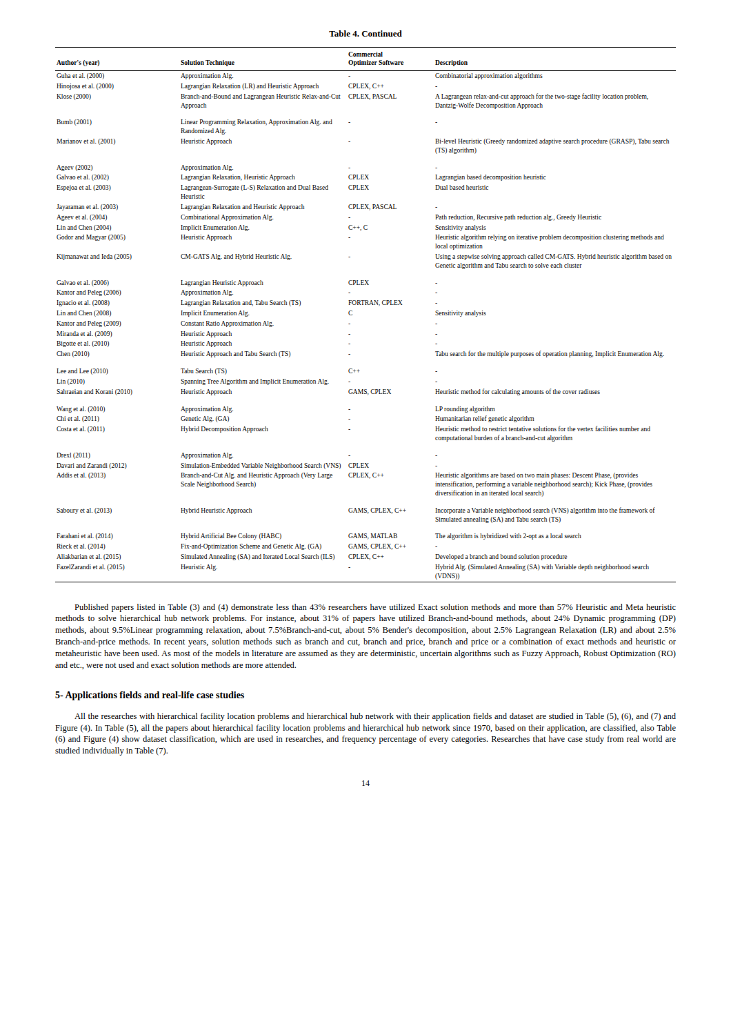Table 4. Continued
| Author's (year) | Solution Technique | Commercial Optimizer Software | Description |
| --- | --- | --- | --- |
| Guha et al. (2000) | Approximation Alg. | - | Combinatorial approximation algorithms |
| Hinojosa et al. (2000) | Lagrangian Relaxation (LR) and Heuristic Approach | CPLEX, C++ | - |
| Klose (2000) | Branch-and-Bound and Lagrangean Heuristic Relax-and-Cut Approach | CPLEX, PASCAL | A Lagrangean relax-and-cut approach for the two-stage facility location problem, Dantzig-Wolfe Decomposition Approach |
| Bumb (2001) | Linear Programming Relaxation, Approximation Alg. and Randomized Alg. | - | - |
| Marianov et al. (2001) | Heuristic Approach | - | Bi-level Heuristic (Greedy randomized adaptive search procedure (GRASP), Tabu search (TS) algorithm) |
| Ageev (2002) | Approximation Alg. | - | - |
| Galvao et al. (2002) | Lagrangian Relaxation, Heuristic Approach | CPLEX | Lagrangian based decomposition heuristic |
| Espejoa et al. (2003) | Lagrangean-Surrogate (L-S) Relaxation and Dual Based Heuristic | CPLEX | Dual based heuristic |
| Jayaraman et al. (2003) | Lagrangian Relaxation and Heuristic Approach | CPLEX, PASCAL | - |
| Ageev et al. (2004) | Combinational Approximation Alg. | - | Path reduction, Recursive path reduction alg., Greedy Heuristic |
| Lin and Chen (2004) | Implicit Enumeration Alg. | C++, C | Sensitivity analysis |
| Godor and Magyar (2005) | Heuristic Approach | - | Heuristic algorithm relying on iterative problem decomposition clustering methods and local optimization |
| Kijmanawat and Ieda (2005) | CM-GATS Alg. and Hybrid Heuristic Alg. | - | Using a stepwise solving approach called CM-GATS. Hybrid heuristic algorithm based on Genetic algorithm and Tabu search to solve each cluster |
| Galvao et al. (2006) | Lagrangian Heuristic Approach | CPLEX | - |
| Kantor and Peleg (2006) | Approximation Alg. | - | - |
| Ignacio et al. (2008) | Lagrangian Relaxation and, Tabu Search (TS) | FORTRAN, CPLEX | - |
| Lin and Chen (2008) | Implicit Enumeration Alg. | C | Sensitivity analysis |
| Kantor and Peleg (2009) | Constant Ratio Approximation Alg. | - | - |
| Miranda et al. (2009) | Heuristic Approach | - | - |
| Bigotte et al. (2010) | Heuristic Approach | - | - |
| Chen (2010) | Heuristic Approach and Tabu Search (TS) | - | Tabu search for the multiple purposes of operation planning, Implicit Enumeration Alg. |
| Lee and Lee (2010) | Tabu Search (TS) | C++ | - |
| Lin (2010) | Spanning Tree Algorithm and Implicit Enumeration Alg. | - | - |
| Sahraeian and Korani (2010) | Heuristic Approach | GAMS, CPLEX | Heuristic method for calculating amounts of the cover radiuses |
| Wang et al. (2010) | Approximation Alg. | - | LP rounding algorithm |
| Chi et al. (2011) | Genetic Alg. (GA) | - | Humanitarian relief genetic algorithm |
| Costa et al. (2011) | Hybrid Decomposition Approach | - | Heuristic method to restrict tentative solutions for the vertex facilities number and computational burden of a branch-and-cut algorithm |
| Drexl (2011) | Approximation Alg. | - | - |
| Davari and Zarandi (2012) | Simulation-Embedded Variable Neighborhood Search (VNS) | CPLEX | - |
| Addis et al. (2013) | Branch-and-Cut Alg. and Heuristic Approach (Very Large Scale Neighborhood Search) | CPLEX, C++ | Heuristic algorithms are based on two main phases: Descent Phase, (provides intensification, performing a variable neighborhood search); Kick Phase, (provides diversification in an iterated local search) |
| Saboury et al. (2013) | Hybrid Heuristic Approach | GAMS, CPLEX, C++ | Incorporate a Variable neighborhood search (VNS) algorithm into the framework of Simulated annealing (SA) and Tabu search (TS) |
| Farahani et al. (2014) | Hybrid Artificial Bee Colony (HABC) | GAMS, MATLAB | The algorithm is hybridized with 2-opt as a local search |
| Rieck et al. (2014) | Fix-and-Optimization Scheme and Genetic Alg. (GA) | GAMS, CPLEX, C++ | - |
| Aliakbarian et al. (2015) | Simulated Annealing (SA) and Iterated Local Search (ILS) | CPLEX, C++ | Developed a branch and bound solution procedure |
| FazelZarandi et al. (2015) | Heuristic Alg. | - | Hybrid Alg. (Simulated Annealing (SA) with Variable depth neighborhood search (VDNS)) |
Published papers listed in Table (3) and (4) demonstrate less than 43% researchers have utilized Exact solution methods and more than 57% Heuristic and Meta heuristic methods to solve hierarchical hub network problems. For instance, about 31% of papers have utilized Branch-and-bound methods, about 24% Dynamic programming (DP) methods, about 9.5%Linear programming relaxation, about 7.5%Branch-and-cut, about 5% Bender's decomposition, about 2.5% Lagrangean Relaxation (LR) and about 2.5% Branch-and-price methods. In recent years, solution methods such as branch and cut, branch and price, branch and price or a combination of exact methods and heuristic or metaheuristic have been used. As most of the models in literature are assumed as they are deterministic, uncertain algorithms such as Fuzzy Approach, Robust Optimization (RO) and etc., were not used and exact solution methods are more attended.
5- Applications fields and real-life case studies
All the researches with hierarchical facility location problems and hierarchical hub network with their application fields and dataset are studied in Table (5), (6), and (7) and Figure (4). In Table (5), all the papers about hierarchical facility location problems and hierarchical hub network since 1970, based on their application, are classified, also Table (6) and Figure (4) show dataset classification, which are used in researches, and frequency percentage of every categories. Researches that have case study from real world are studied individually in Table (7).
14